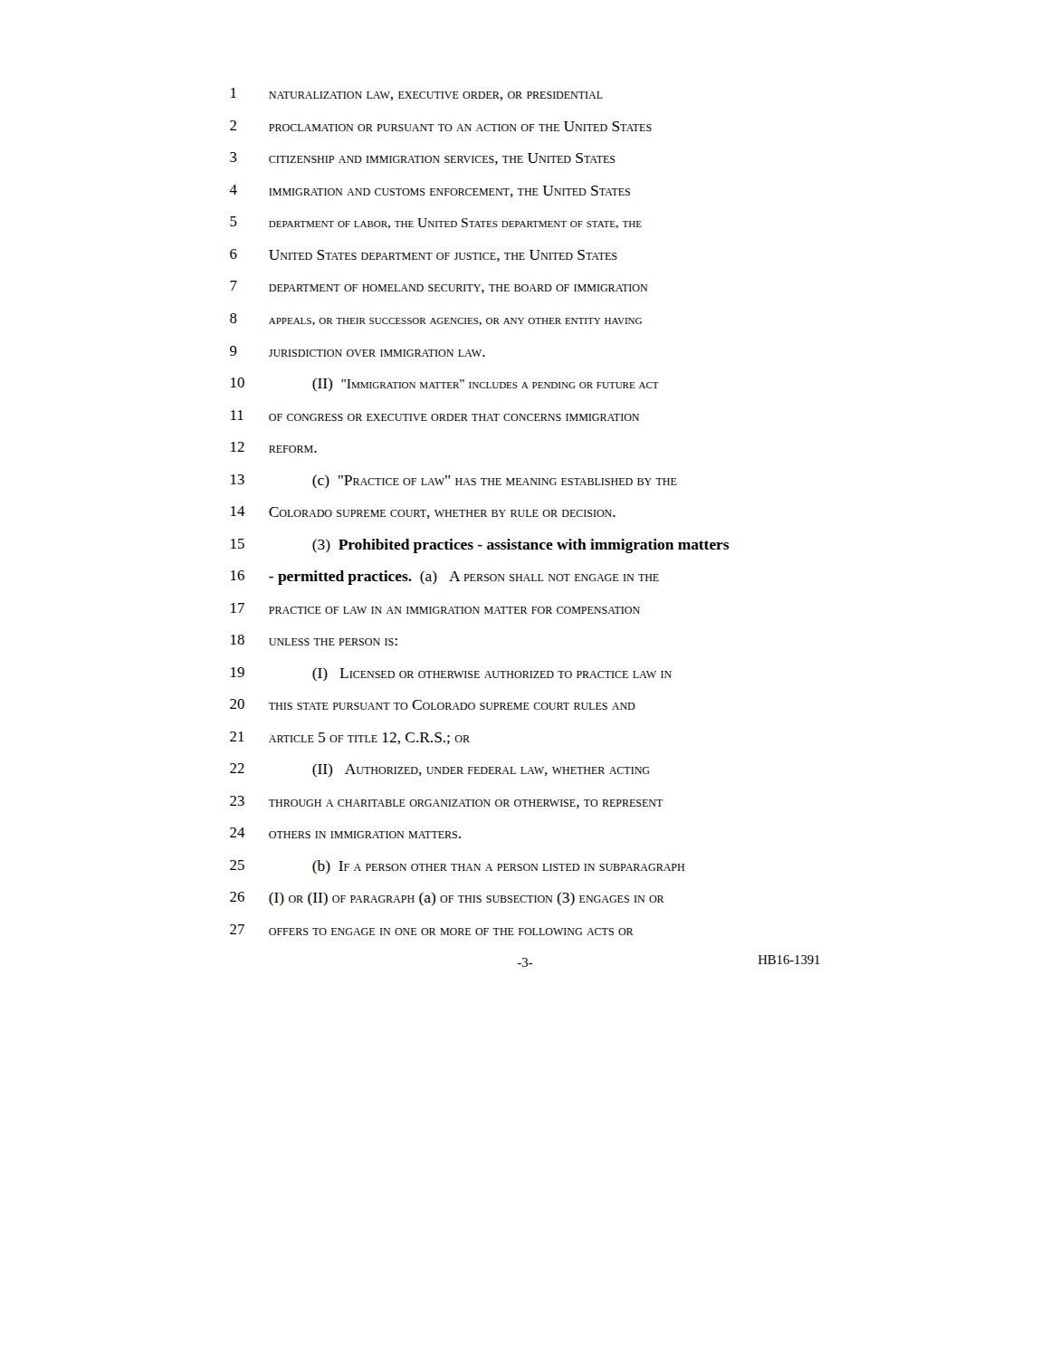| 1 | naturalization law, executive order, or presidential |
| 2 | proclamation or pursuant to an action of the United States |
| 3 | citizenship and immigration services, the United States |
| 4 | immigration and customs enforcement, the United States |
| 5 | department of labor, the United States department of state, the |
| 6 | United States department of justice, the United States |
| 7 | department of homeland security, the board of immigration |
| 8 | appeals, or their successor agencies, or any other entity having |
| 9 | jurisdiction over immigration law. |
| 10 | (II) "Immigration matter" includes a pending or future act |
| 11 | of congress or executive order that concerns immigration |
| 12 | reform. |
| 13 | (c) "Practice of law" has the meaning established by the |
| 14 | Colorado supreme court, whether by rule or decision. |
| 15 | (3) Prohibited practices - assistance with immigration matters |
| 16 | - permitted practices. (a) A person shall not engage in the |
| 17 | practice of law in an immigration matter for compensation |
| 18 | unless the person is: |
| 19 | (I) Licensed or otherwise authorized to practice law in |
| 20 | this state pursuant to Colorado supreme court rules and |
| 21 | article 5 of title 12, C.R.S.; or |
| 22 | (II) Authorized, under federal law, whether acting |
| 23 | through a charitable organization or otherwise, to represent |
| 24 | others in immigration matters. |
| 25 | (b) If a person other than a person listed in subparagraph |
| 26 | (I) or (II) of paragraph (a) of this subsection (3) engages in or |
| 27 | offers to engage in one or more of the following acts or |
-3-
HB16-1391